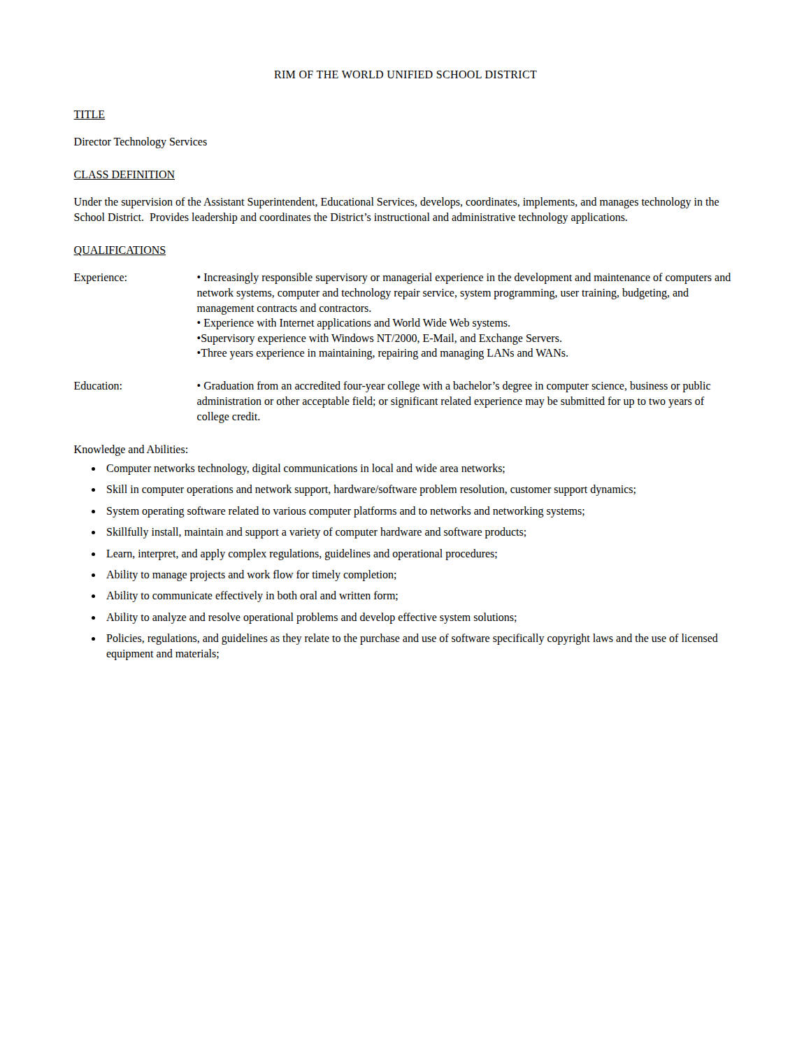RIM OF THE WORLD UNIFIED SCHOOL DISTRICT
TITLE
Director Technology Services
CLASS DEFINITION
Under the supervision of the Assistant Superintendent, Educational Services, develops, coordinates, implements, and manages technology in the School District. Provides leadership and coordinates the District’s instructional and administrative technology applications.
QUALIFICATIONS
Experience:
• Increasingly responsible supervisory or managerial experience in the development and maintenance of computers and network systems, computer and technology repair service, system programming, user training, budgeting, and management contracts and contractors.
• Experience with Internet applications and World Wide Web systems.
•Supervisory experience with Windows NT/2000, E-Mail, and Exchange Servers.
•Three years experience in maintaining, repairing and managing LANs and WANs.
Education:
• Graduation from an accredited four-year college with a bachelor’s degree in computer science, business or public administration or other acceptable field; or significant related experience may be submitted for up to two years of college credit.
Knowledge and Abilities:
Computer networks technology, digital communications in local and wide area networks;
Skill in computer operations and network support, hardware/software problem resolution, customer support dynamics;
System operating software related to various computer platforms and to networks and networking systems;
Skillfully install, maintain and support a variety of computer hardware and software products;
Learn, interpret, and apply complex regulations, guidelines and operational procedures;
Ability to manage projects and work flow for timely completion;
Ability to communicate effectively in both oral and written form;
Ability to analyze and resolve operational problems and develop effective system solutions;
Policies, regulations, and guidelines as they relate to the purchase and use of software specifically copyright laws and the use of licensed equipment and materials;